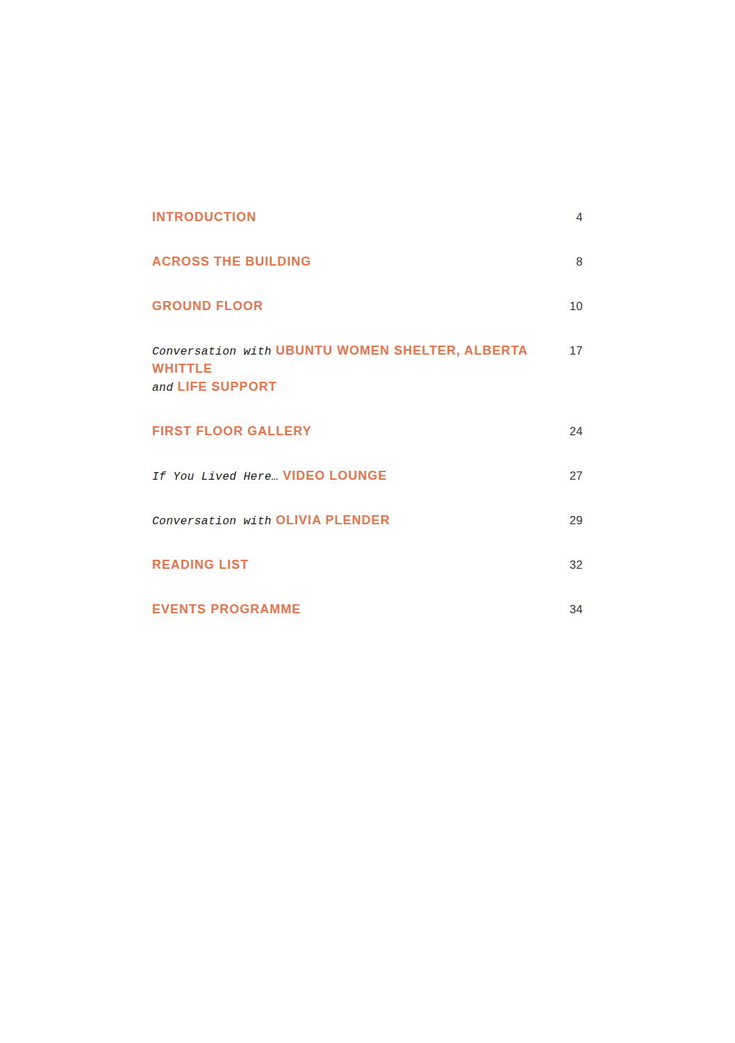| Introduction | 4 |
| Across the Building | 8 |
| Ground Floor | 10 |
| Conversation with Ubuntu Women Shelter, Alberta Whittle and Life Support | 17 |
| First Floor Gallery | 24 |
| If You Lived Here… Video Lounge | 27 |
| Conversation with Olivia Plender | 29 |
| Reading List | 32 |
| Events Programme | 34 |